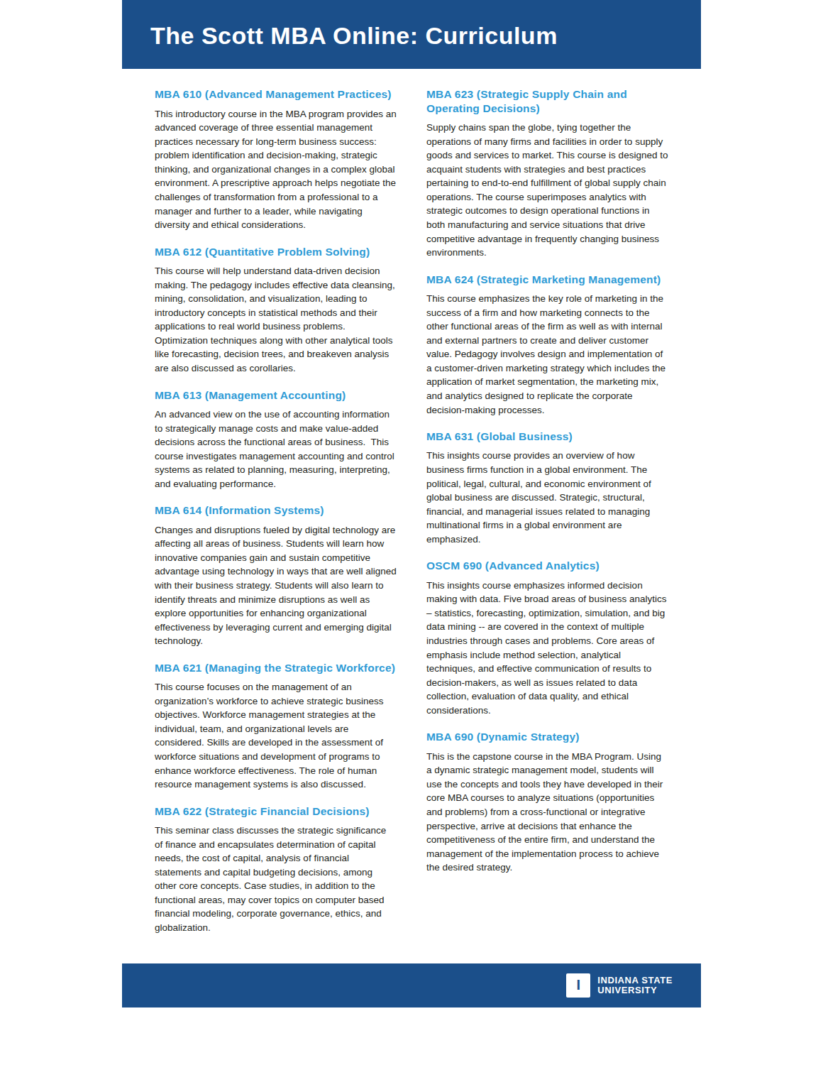The Scott MBA Online: Curriculum
MBA 610 (Advanced Management Practices)
This introductory course in the MBA program provides an advanced coverage of three essential management practices necessary for long-term business success: problem identification and decision-making, strategic thinking, and organizational changes in a complex global environment. A prescriptive approach helps negotiate the challenges of transformation from a professional to a manager and further to a leader, while navigating diversity and ethical considerations.
MBA 612 (Quantitative Problem Solving)
This course will help understand data-driven decision making. The pedagogy includes effective data cleansing, mining, consolidation, and visualization, leading to introductory concepts in statistical methods and their applications to real world business problems. Optimization techniques along with other analytical tools like forecasting, decision trees, and breakeven analysis are also discussed as corollaries.
MBA 613 (Management Accounting)
An advanced view on the use of accounting information to strategically manage costs and make value-added decisions across the functional areas of business. This course investigates management accounting and control systems as related to planning, measuring, interpreting, and evaluating performance.
MBA 614 (Information Systems)
Changes and disruptions fueled by digital technology are affecting all areas of business. Students will learn how innovative companies gain and sustain competitive advantage using technology in ways that are well aligned with their business strategy. Students will also learn to identify threats and minimize disruptions as well as explore opportunities for enhancing organizational effectiveness by leveraging current and emerging digital technology.
MBA 621 (Managing the Strategic Workforce)
This course focuses on the management of an organization’s workforce to achieve strategic business objectives. Workforce management strategies at the individual, team, and organizational levels are considered. Skills are developed in the assessment of workforce situations and development of programs to enhance workforce effectiveness. The role of human resource management systems is also discussed.
MBA 622 (Strategic Financial Decisions)
This seminar class discusses the strategic significance of finance and encapsulates determination of capital needs, the cost of capital, analysis of financial statements and capital budgeting decisions, among other core concepts. Case studies, in addition to the functional areas, may cover topics on computer based financial modeling, corporate governance, ethics, and globalization.
MBA 623 (Strategic Supply Chain and Operating Decisions)
Supply chains span the globe, tying together the operations of many firms and facilities in order to supply goods and services to market. This course is designed to acquaint students with strategies and best practices pertaining to end-to-end fulfillment of global supply chain operations. The course superimposes analytics with strategic outcomes to design operational functions in both manufacturing and service situations that drive competitive advantage in frequently changing business environments.
MBA 624 (Strategic Marketing Management)
This course emphasizes the key role of marketing in the success of a firm and how marketing connects to the other functional areas of the firm as well as with internal and external partners to create and deliver customer value. Pedagogy involves design and implementation of a customer-driven marketing strategy which includes the application of market segmentation, the marketing mix, and analytics designed to replicate the corporate decision-making processes.
MBA 631 (Global Business)
This insights course provides an overview of how business firms function in a global environment. The political, legal, cultural, and economic environment of global business are discussed. Strategic, structural, financial, and managerial issues related to managing multinational firms in a global environment are emphasized.
OSCM 690 (Advanced Analytics)
This insights course emphasizes informed decision making with data. Five broad areas of business analytics – statistics, forecasting, optimization, simulation, and big data mining -- are covered in the context of multiple industries through cases and problems. Core areas of emphasis include method selection, analytical techniques, and effective communication of results to decision-makers, as well as issues related to data collection, evaluation of data quality, and ethical considerations.
MBA 690 (Dynamic Strategy)
This is the capstone course in the MBA Program. Using a dynamic strategic management model, students will use the concepts and tools they have developed in their core MBA courses to analyze situations (opportunities and problems) from a cross-functional or integrative perspective, arrive at decisions that enhance the competitiveness of the entire firm, and understand the management of the implementation process to achieve the desired strategy.
I
Indiana State University